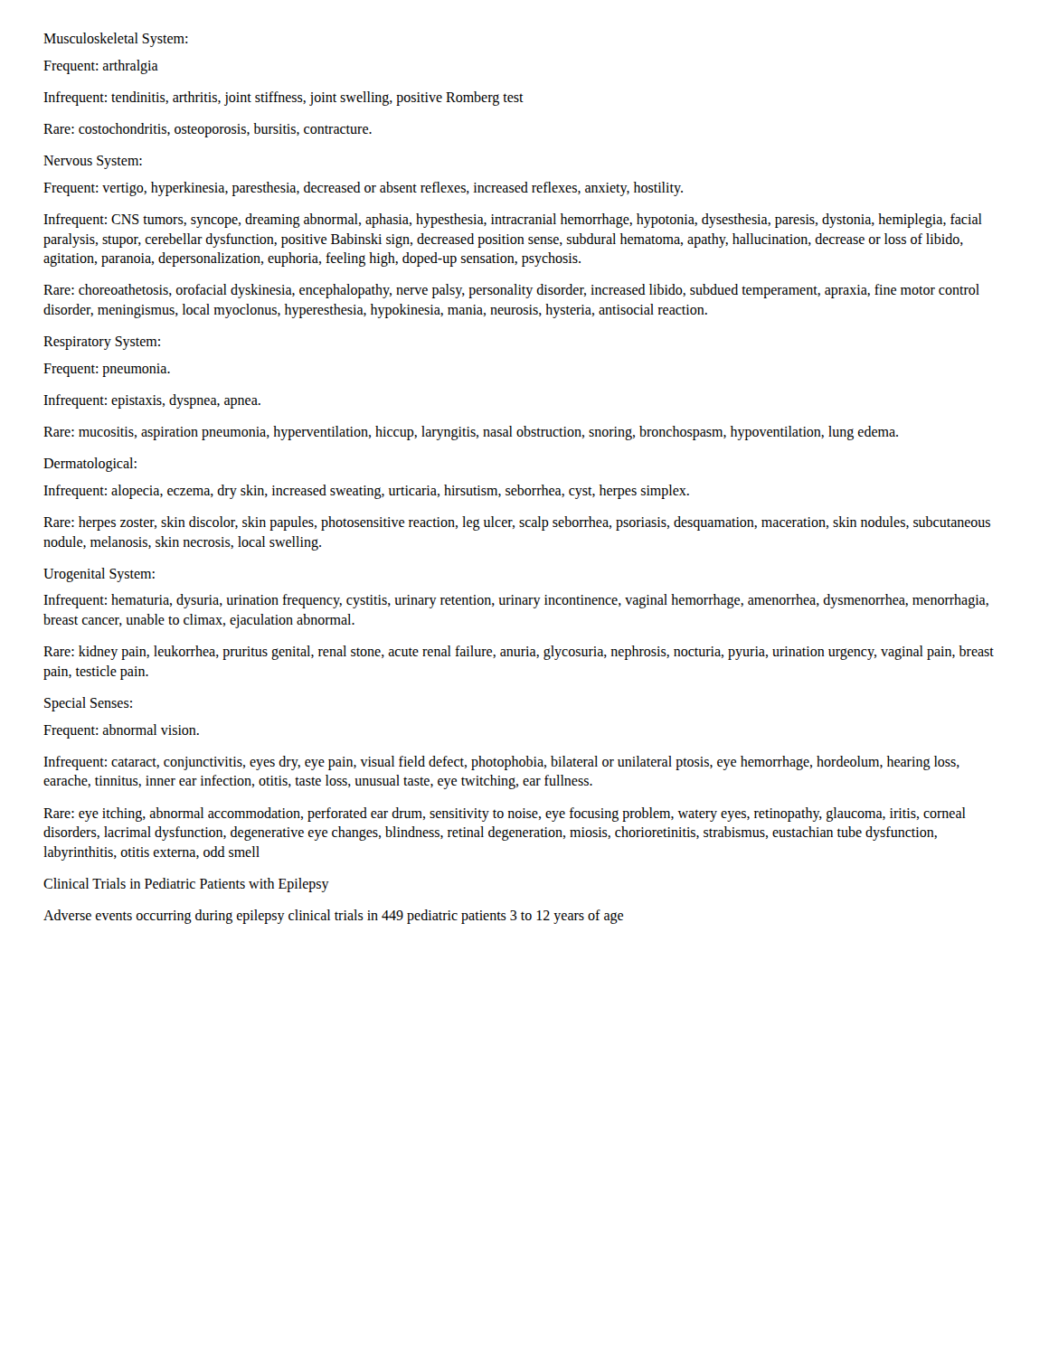Musculoskeletal System:
Frequent: arthralgia
Infrequent: tendinitis, arthritis, joint stiffness, joint swelling, positive Romberg test
Rare: costochondritis, osteoporosis, bursitis, contracture.
Nervous System:
Frequent: vertigo, hyperkinesia, paresthesia, decreased or absent reflexes, increased reflexes, anxiety, hostility.
Infrequent: CNS tumors, syncope, dreaming abnormal, aphasia, hypesthesia, intracranial hemorrhage, hypotonia, dysesthesia, paresis, dystonia, hemiplegia, facial paralysis, stupor, cerebellar dysfunction, positive Babinski sign, decreased position sense, subdural hematoma, apathy, hallucination, decrease or loss of libido, agitation, paranoia, depersonalization, euphoria, feeling high, doped-up sensation, psychosis.
Rare: choreoathetosis, orofacial dyskinesia, encephalopathy, nerve palsy, personality disorder, increased libido, subdued temperament, apraxia, fine motor control disorder, meningismus, local myoclonus, hyperesthesia, hypokinesia, mania, neurosis, hysteria, antisocial reaction.
Respiratory System:
Frequent: pneumonia.
Infrequent: epistaxis, dyspnea, apnea.
Rare: mucositis, aspiration pneumonia, hyperventilation, hiccup, laryngitis, nasal obstruction, snoring, bronchospasm, hypoventilation, lung edema.
Dermatological:
Infrequent: alopecia, eczema, dry skin, increased sweating, urticaria, hirsutism, seborrhea, cyst, herpes simplex.
Rare: herpes zoster, skin discolor, skin papules, photosensitive reaction, leg ulcer, scalp seborrhea, psoriasis, desquamation, maceration, skin nodules, subcutaneous nodule, melanosis, skin necrosis, local swelling.
Urogenital System:
Infrequent: hematuria, dysuria, urination frequency, cystitis, urinary retention, urinary incontinence, vaginal hemorrhage, amenorrhea, dysmenorrhea, menorrhagia, breast cancer, unable to climax, ejaculation abnormal.
Rare: kidney pain, leukorrhea, pruritus genital, renal stone, acute renal failure, anuria, glycosuria, nephrosis, nocturia, pyuria, urination urgency, vaginal pain, breast pain, testicle pain.
Special Senses:
Frequent: abnormal vision.
Infrequent: cataract, conjunctivitis, eyes dry, eye pain, visual field defect, photophobia, bilateral or unilateral ptosis, eye hemorrhage, hordeolum, hearing loss, earache, tinnitus, inner ear infection, otitis, taste loss, unusual taste, eye twitching, ear fullness.
Rare: eye itching, abnormal accommodation, perforated ear drum, sensitivity to noise, eye focusing problem, watery eyes, retinopathy, glaucoma, iritis, corneal disorders, lacrimal dysfunction, degenerative eye changes, blindness, retinal degeneration, miosis, chorioretinitis, strabismus, eustachian tube dysfunction, labyrinthitis, otitis externa, odd smell
Clinical Trials in Pediatric Patients with Epilepsy
Adverse events occurring during epilepsy clinical trials in 449 pediatric patients 3 to 12 years of age